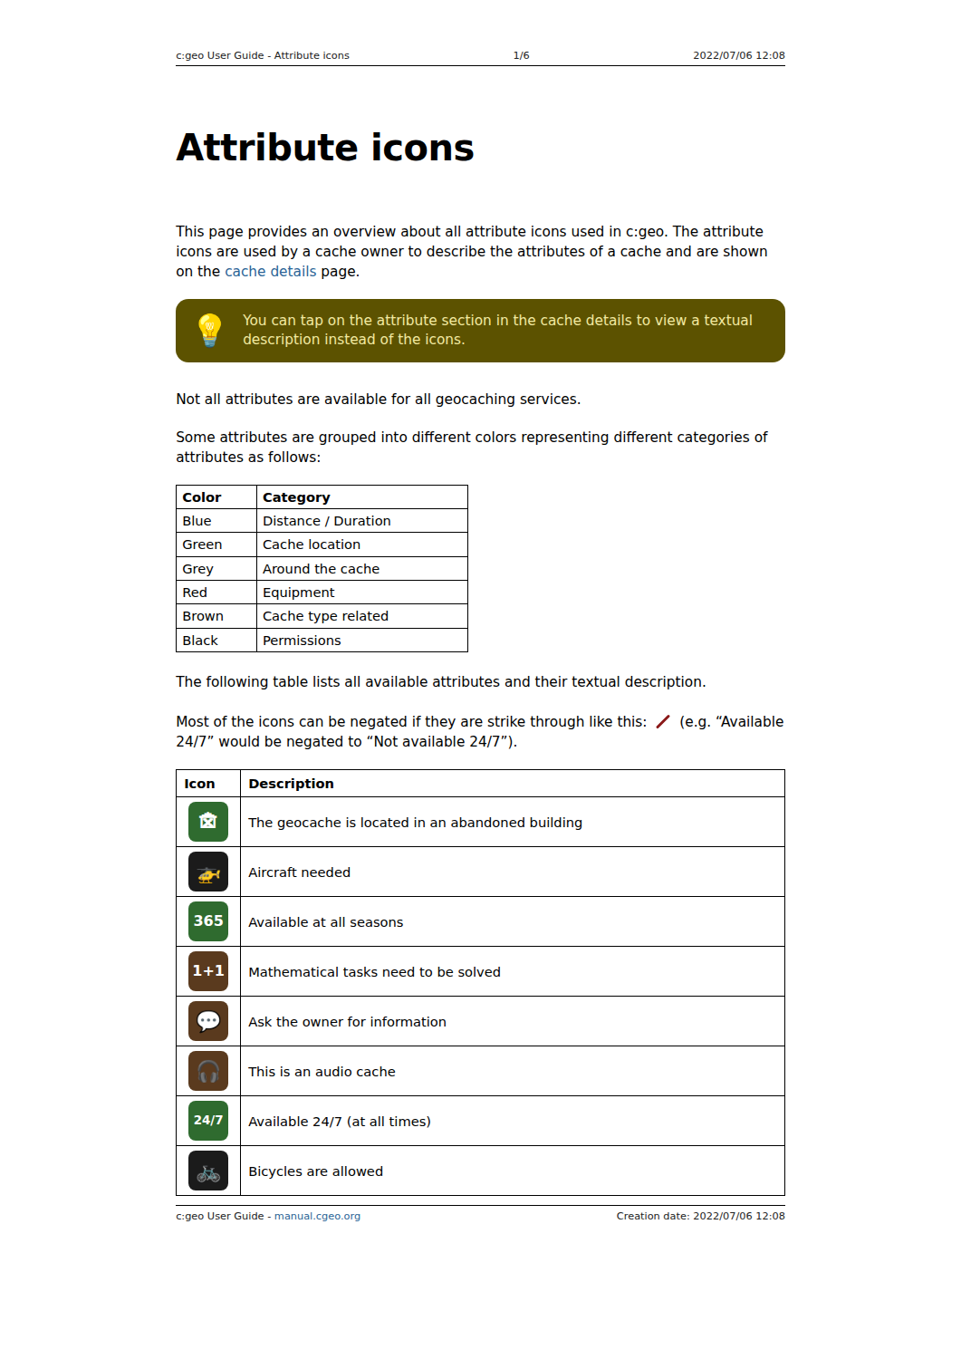c:geo User Guide - Attribute icons
1/6
2022/07/06 12:08
Attribute icons
This page provides an overview about all attribute icons used in c:geo. The attribute icons are used by a cache owner to describe the attributes of a cache and are shown on the cache details page.
💡
You can tap on the attribute section in the cache details to view a textual description instead of the icons.
Not all attributes are available for all geocaching services.
Some attributes are grouped into different colors representing different categories of attributes as follows:
| Color | Category |
| --- | --- |
| Blue | Distance / Duration |
| Green | Cache location |
| Grey | Around the cache |
| Red | Equipment |
| Brown | Cache type related |
| Black | Permissions |
The following table lists all available attributes and their textual description.
Most of the icons can be negated if they are strike through like this: (e.g. “Available 24/7” would be negated to “Not available 24/7”).
| Icon | Description |
| --- | --- |
| 🏚 | The geocache is located in an abandoned building |
| 🚁 | Aircraft needed |
| 365 | Available at all seasons |
| 1+1 | Mathematical tasks need to be solved |
| 💬 | Ask the owner for information |
| 🎧 | This is an audio cache |
| 24/7 | Available 24/7 (at all times) |
| 🚲 | Bicycles are allowed |
c:geo User Guide - manual.cgeo.org
Creation date: 2022/07/06 12:08